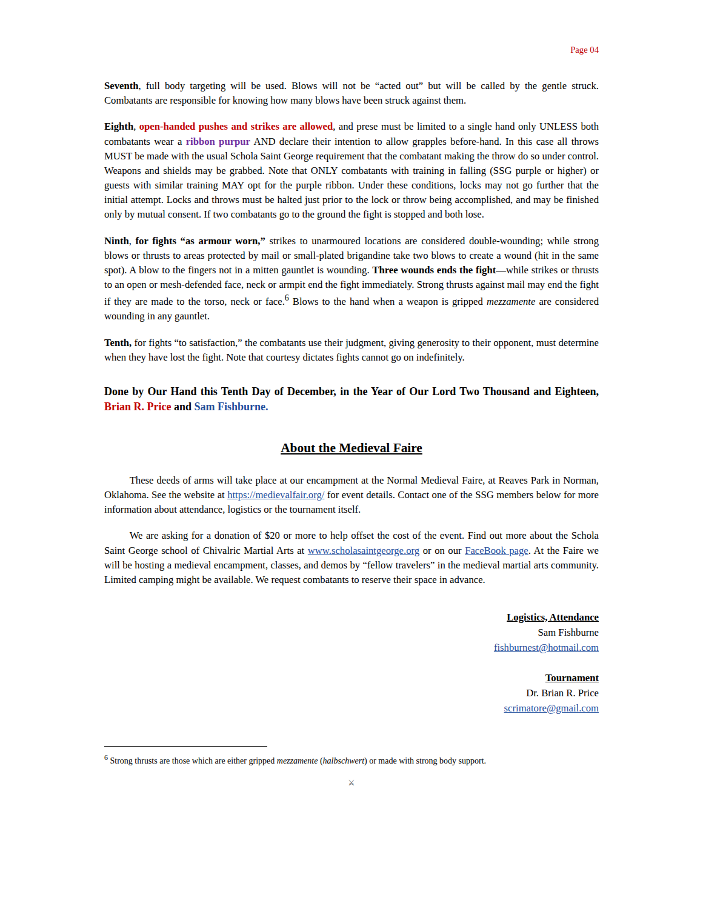Page 04
Seventh, full body targeting will be used. Blows will not be “acted out” but will be called by the gentle struck. Combatants are responsible for knowing how many blows have been struck against them.
Eighth, open-handed pushes and strikes are allowed, and prese must be limited to a single hand only UNLESS both combatants wear a ribbon purpur AND declare their intention to allow grapples before-hand. In this case all throws MUST be made with the usual Schola Saint George requirement that the combatant making the throw do so under control. Weapons and shields may be grabbed. Note that ONLY combatants with training in falling (SSG purple or higher) or guests with similar training MAY opt for the purple ribbon. Under these conditions, locks may not go further that the initial attempt. Locks and throws must be halted just prior to the lock or throw being accomplished, and may be finished only by mutual consent. If two combatants go to the ground the fight is stopped and both lose.
Ninth, for fights “as armour worn,” strikes to unarmoured locations are considered double-wounding; while strong blows or thrusts to areas protected by mail or small-plated brigandine take two blows to create a wound (hit in the same spot). A blow to the fingers not in a mitten gauntlet is wounding. Three wounds ends the fight—while strikes or thrusts to an open or mesh-defended face, neck or armpit end the fight immediately. Strong thrusts against mail may end the fight if they are made to the torso, neck or face.6 Blows to the hand when a weapon is gripped mezzamente are considered wounding in any gauntlet.
Tenth, for fights “to satisfaction,” the combatants use their judgment, giving generosity to their opponent, must determine when they have lost the fight. Note that courtesy dictates fights cannot go on indefinitely.
Done by Our Hand this Tenth Day of December, in the Year of Our Lord Two Thousand and Eighteen, Brian R. Price and Sam Fishburne.
About the Medieval Faire
These deeds of arms will take place at our encampment at the Normal Medieval Faire, at Reaves Park in Norman, Oklahoma. See the website at https://medievalfair.org/ for event details. Contact one of the SSG members below for more information about attendance, logistics or the tournament itself.
We are asking for a donation of $20 or more to help offset the cost of the event. Find out more about the Schola Saint George school of Chivalric Martial Arts at www.scholasaintgeorge.org or on our FaceBook page. At the Faire we will be hosting a medieval encampment, classes, and demos by “fellow travelers” in the medieval martial arts community. Limited camping might be available. We request combatants to reserve their space in advance.
Logistics, Attendance
Sam Fishburne
fishburnest@hotmail.com
Tournament
Dr. Brian R. Price
scrimatore@gmail.com
6 Strong thrusts are those which are either gripped mezzamente (halbschwert) or made with strong body support.
⚔